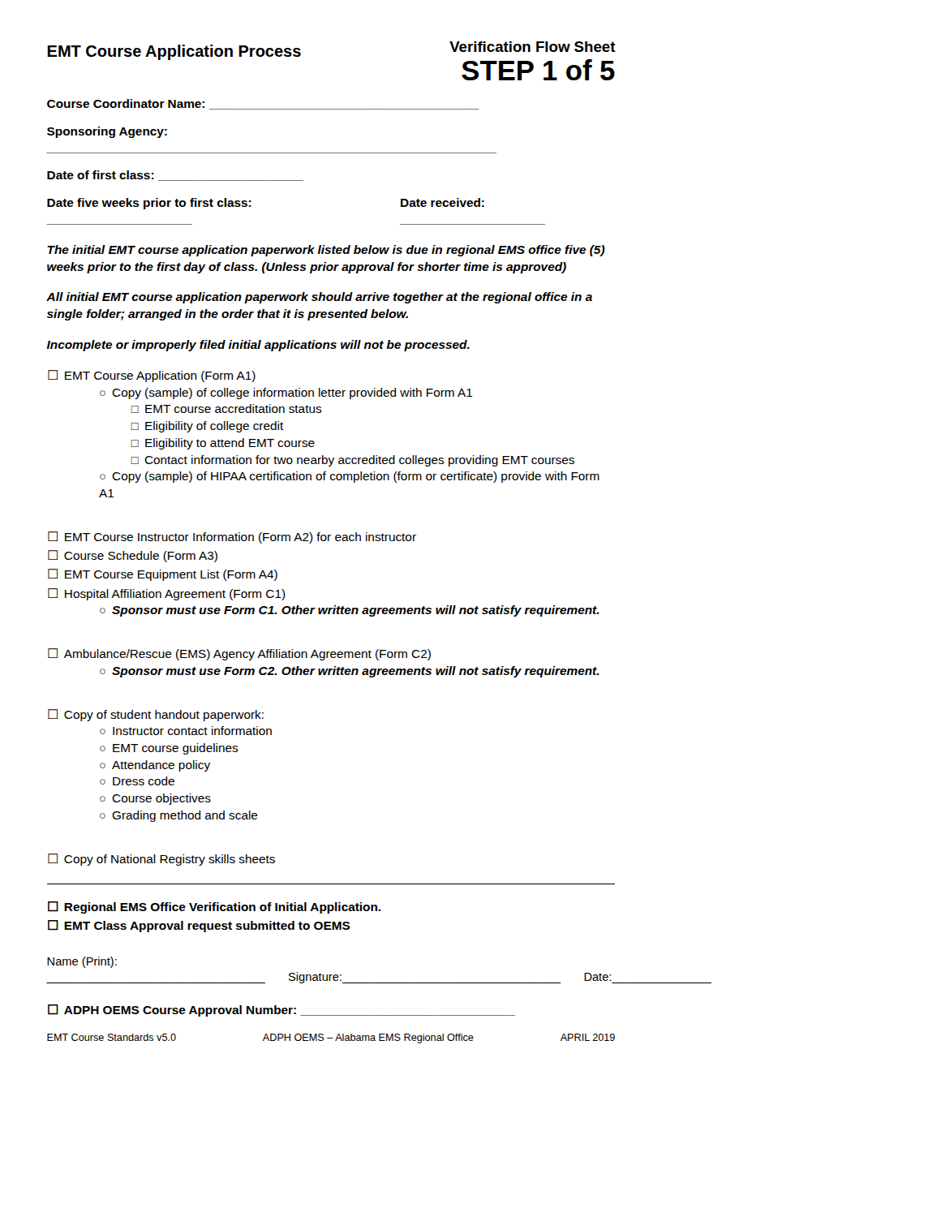EMT Course Application Process
Verification Flow Sheet
STEP 1 of 5
Course Coordinator Name: _______________________________________
Sponsoring Agency: _________________________________________________________________
Date of first class: _____________________
Date five weeks prior to first class: _____________________
Date received: _____________________
The initial EMT course application paperwork listed below is due in regional EMS office five (5) weeks prior to the first day of class. (Unless prior approval for shorter time is approved)
All initial EMT course application paperwork should arrive together at the regional office in a single folder; arranged in the order that it is presented below.
Incomplete or improperly filed initial applications will not be processed.
EMT Course Application (Form A1)
Copy (sample) of college information letter provided with Form A1
EMT course accreditation status
Eligibility of college credit
Eligibility to attend EMT course
Contact information for two nearby accredited colleges providing EMT courses
Copy (sample) of HIPAA certification of completion (form or certificate) provide with Form A1
EMT Course Instructor Information (Form A2) for each instructor
Course Schedule (Form A3)
EMT Course Equipment List (Form A4)
Hospital Affiliation Agreement (Form C1)
Sponsor must use Form C1. Other written agreements will not satisfy requirement.
Ambulance/Rescue (EMS) Agency Affiliation Agreement (Form C2)
Sponsor must use Form C2. Other written agreements will not satisfy requirement.
Copy of student handout paperwork:
Instructor contact information
EMT course guidelines
Attendance policy
Dress code
Course objectives
Grading method and scale
Copy of National Registry skills sheets
Regional EMS Office Verification of Initial Application.
EMT Class Approval request submitted to OEMS
Name (Print): _________________________________ Signature:_________________________________ Date:_______________
ADPH OEMS Course Approval Number: _______________________________
EMT Course Standards v5.0
ADPH OEMS – Alabama EMS Regional Office
APRIL 2019